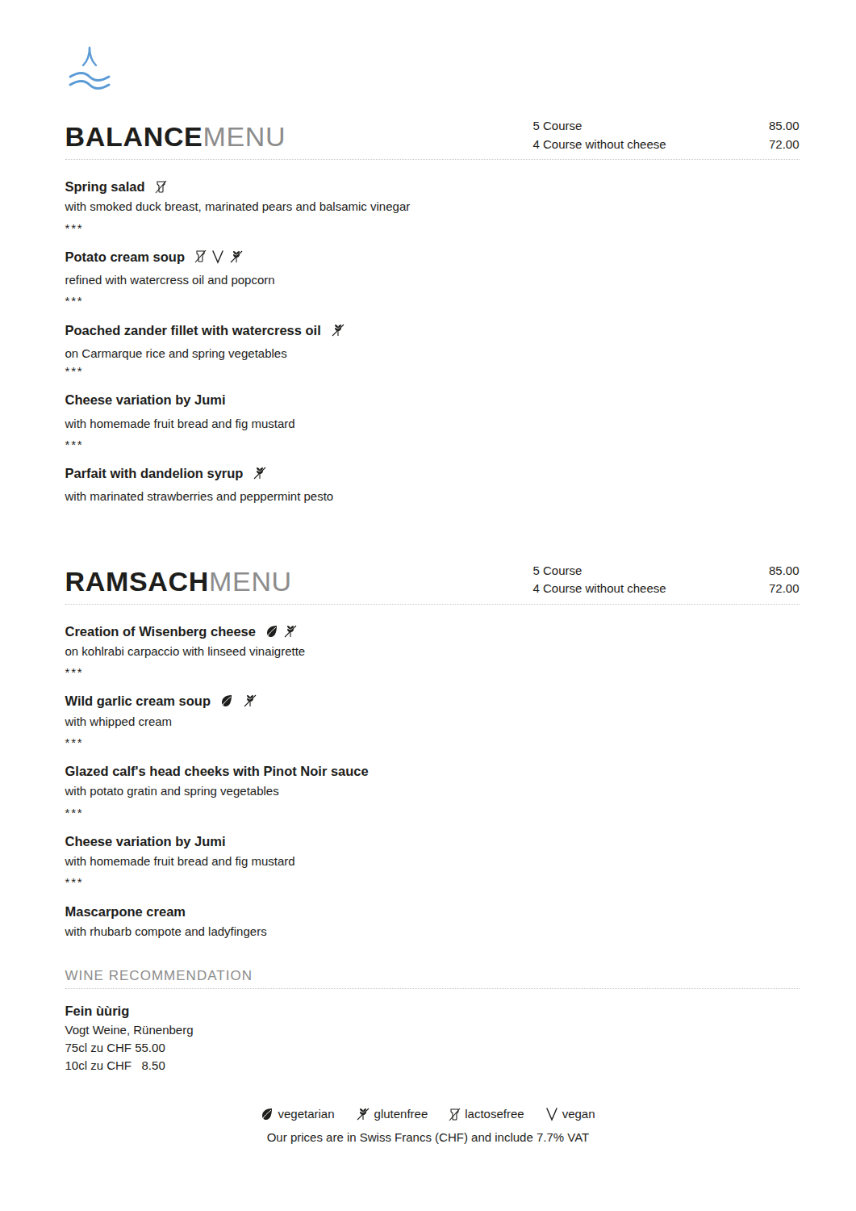BALANCE MENU
5 Course 85.00
4 Course without cheese 72.00
Spring salad
with smoked duck breast, marinated pears and balsamic vinegar
***
Potato cream soup
refined with watercress oil and popcorn
***
Poached zander fillet with watercress oil
on Carmarque rice and spring vegetables
***
Cheese variation by Jumi
with homemade fruit bread and fig mustard
***
Parfait with dandelion syrup
with marinated strawberries and peppermint pesto
RAMSACH MENU
5 Course 85.00
4 Course without cheese 72.00
Creation of Wisenberg cheese
on kohlrabi carpaccio with linseed vinaigrette
***
Wild garlic cream soup
with whipped cream
***
Glazed calf's head cheeks with Pinot Noir sauce
with potato gratin and spring vegetables
***
Cheese variation by Jumi
with homemade fruit bread and fig mustard
***
Mascarpone cream
with rhubarb compote and ladyfingers
Wine recommendation
Fein ùùrig
Vogt Weine, Rünenberg
75cl zu CHF 55.00
10cl zu CHF 8.50
vegetarian glutenfree lactosefree vegan
Our prices are in Swiss Francs (CHF) and include 7.7% VAT